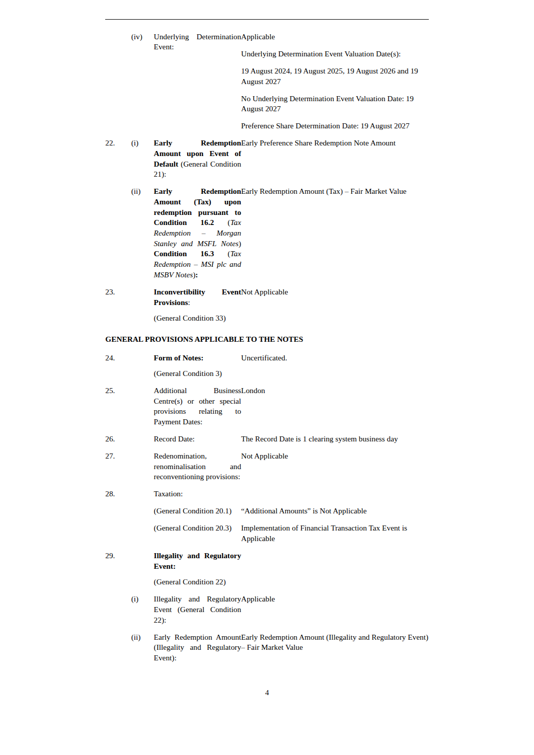| | (iv) | Underlying Determination Event: | Applicable Underlying Determination Event Valuation Date(s): 19 August 2024, 19 August 2025, 19 August 2026 and 19 August 2027 No Underlying Determination Event Valuation Date: 19 August 2027 Preference Share Determination Date: 19 August 2027 |
| 22. | (i) | Early Redemption Amount upon Event of Default (General Condition 21): | Early Preference Share Redemption Note Amount |
| | (ii) | Early Redemption Amount (Tax) upon redemption pursuant to Condition 16.2 ( Tax Redemption – Morgan Stanley and MSFL Notes ) Condition 16.3 ( Tax Redemption – MSI plc and MSBV Notes ) : | Early Redemption Amount (Tax) – Fair Market Value |
| 23. | | Inconvertibility Event Provisions : (General Condition 33) | Not Applicable |
GENERAL PROVISIONS APPLICABLE TO THE NOTES
| 24. | | Form of Notes: (General Condition 3) | Uncertificated. |
| 25. | | Additional Business Centre(s) or other special provisions relating to Payment Dates: | London |
| 26. | | Record Date: | The Record Date is 1 clearing system business day |
| 27. | | Redenomination, renominalisation and reconventioning provisions: | Not Applicable |
| 28. | | Taxation: | |
| | | (General Condition 20.1) | “Additional Amounts” is Not Applicable |
| | | (General Condition 20.3) | Implementation of Financial Transaction Tax Event is Applicable |
| 29. | | Illegality and Regulatory Event: (General Condition 22) | |
| | (i) | Illegality and Regulatory Event (General Condition 22): | Applicable |
| | (ii) | Early Redemption Amount (Illegality and Regulatory Event): | Early Redemption Amount (Illegality and Regulatory Event) – Fair Market Value |
4